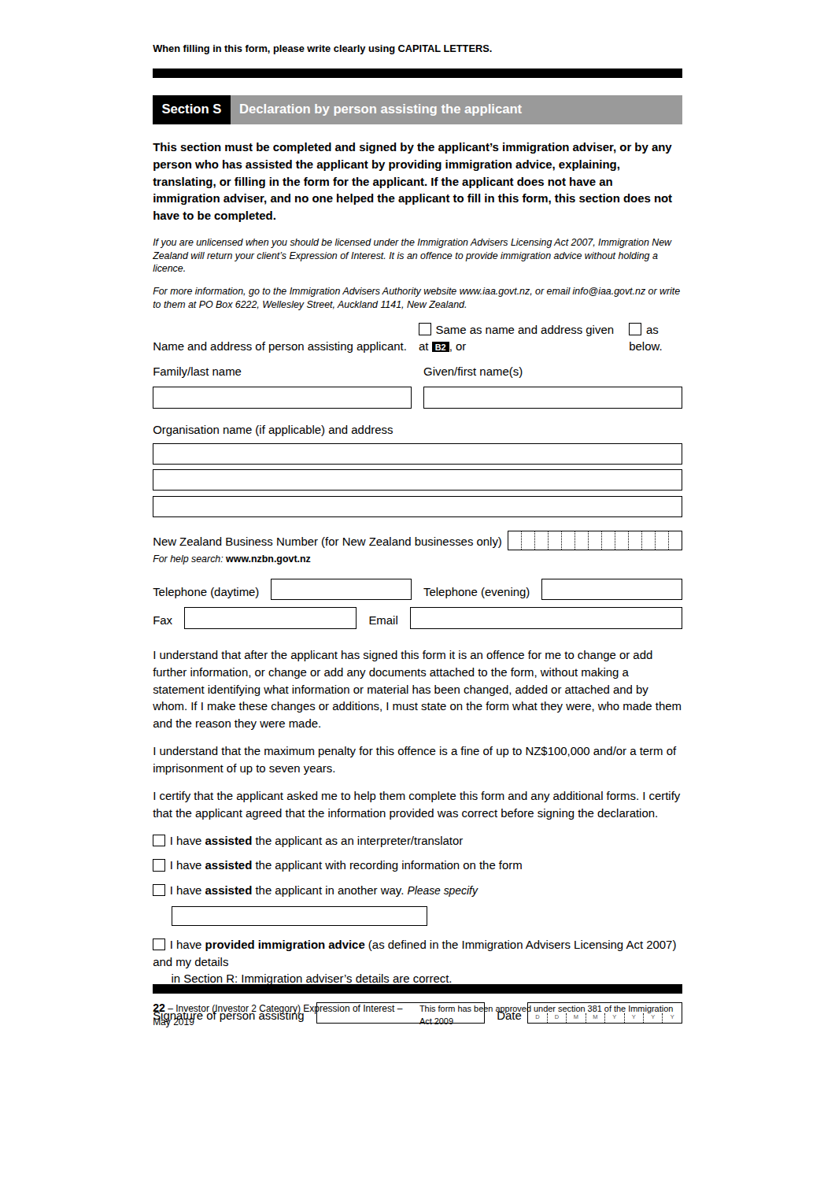When filling in this form, please write clearly using CAPITAL LETTERS.
Section S
Declaration by person assisting the applicant
This section must be completed and signed by the applicant’s immigration adviser, or by any person who has assisted the applicant by providing immigration advice, explaining, translating, or filling in the form for the applicant. If the applicant does not have an immigration adviser, and no one helped the applicant to fill in this form, this section does not have to be completed.
If you are unlicensed when you should be licensed under the Immigration Advisers Licensing Act 2007, Immigration New Zealand will return your client’s Expression of Interest. It is an offence to provide immigration advice without holding a licence.
For more information, go to the Immigration Advisers Authority website www.iaa.govt.nz, or email info@iaa.govt.nz or write to them at PO Box 6222, Wellesley Street, Auckland 1141, New Zealand.
Name and address of person assisting applicant.
Same as name and address given at B2, or
as below.
Family/last name
Given/first name(s)
Organisation name (if applicable) and address
New Zealand Business Number (for New Zealand businesses only)
For help search: www.nzbn.govt.nz
Telephone (daytime)
Telephone (evening)
Fax
Email
I understand that after the applicant has signed this form it is an offence for me to change or add further information, or change or add any documents attached to the form, without making a statement identifying what information or material has been changed, added or attached and by whom. If I make these changes or additions, I must state on the form what they were, who made them and the reason they were made.
I understand that the maximum penalty for this offence is a fine of up to NZ$100,000 and/or a term of imprisonment of up to seven years.
I certify that the applicant asked me to help them complete this form and any additional forms. I certify that the applicant agreed that the information provided was correct before signing the declaration.
I have assisted the applicant as an interpreter/translator
I have assisted the applicant with recording information on the form
I have assisted the applicant in another way. Please specify
I have provided immigration advice (as defined in the Immigration Advisers Licensing Act 2007) and my details
in Section R: Immigration adviser’s details are correct.
Signature of person assisting
Date
DDMMYYYY
22 – Investor (Investor 2 Category) Expression of Interest – May 2019
This form has been approved under section 381 of the Immigration Act 2009